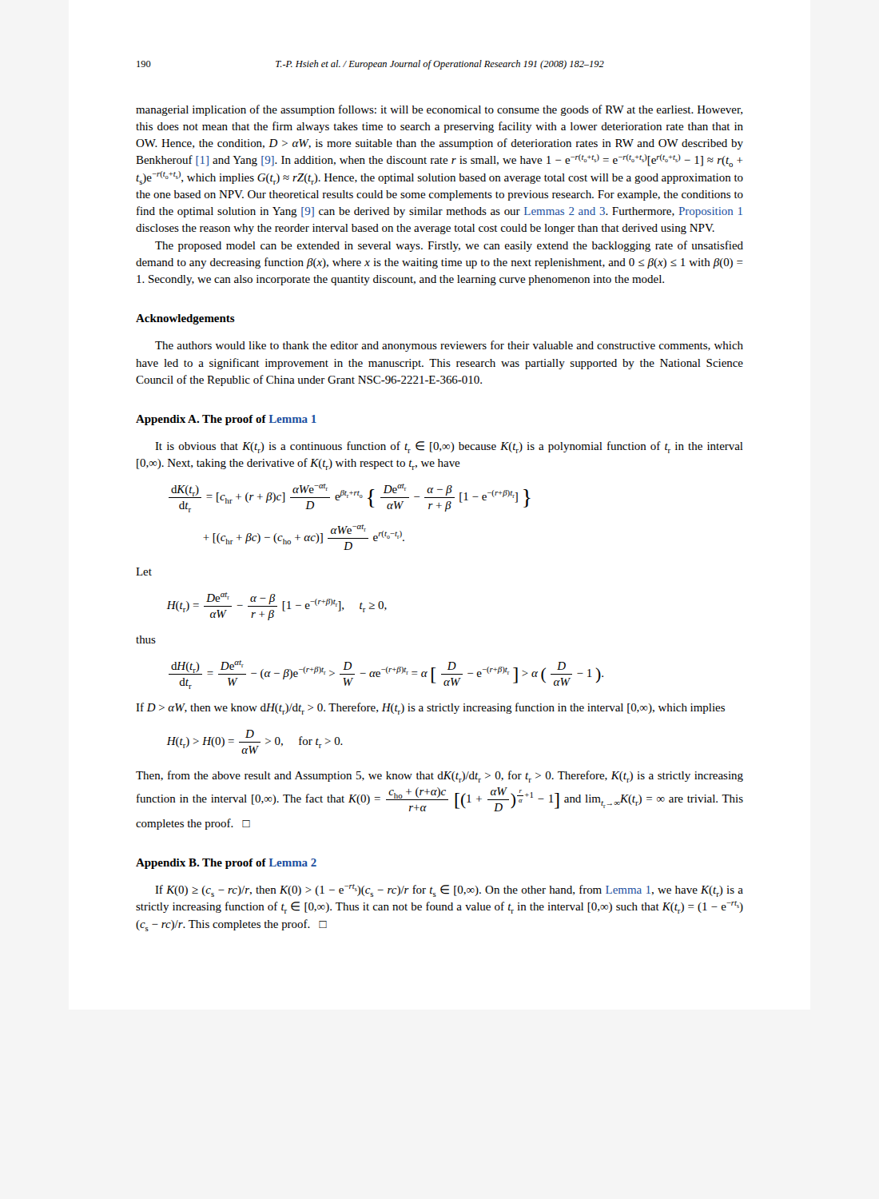190 T.-P. Hsieh et al. / European Journal of Operational Research 191 (2008) 182–192
managerial implication of the assumption follows: it will be economical to consume the goods of RW at the earliest. However, this does not mean that the firm always takes time to search a preserving facility with a lower deterioration rate than that in OW. Hence, the condition, D > αW, is more suitable than the assumption of deterioration rates in RW and OW described by Benkherouf [1] and Yang [9]. In addition, when the discount rate r is small, we have 1 − e−r(to+ts) = e−r(to+ts)[er(to+ts) − 1] ≈ r(to + ts)e−r(to+ts), which implies G(tr) ≈ rZ(tr). Hence, the optimal solution based on average total cost will be a good approximation to the one based on NPV. Our theoretical results could be some complements to previous research. For example, the conditions to find the optimal solution in Yang [9] can be derived by similar methods as our Lemmas 2 and 3. Furthermore, Proposition 1 discloses the reason why the reorder interval based on the average total cost could be longer than that derived using NPV.
The proposed model can be extended in several ways. Firstly, we can easily extend the backlogging rate of unsatisfied demand to any decreasing function β(x), where x is the waiting time up to the next replenishment, and 0 ≤ β(x) ≤ 1 with β(0) = 1. Secondly, we can also incorporate the quantity discount, and the learning curve phenomenon into the model.
Acknowledgements
The authors would like to thank the editor and anonymous reviewers for their valuable and constructive comments, which have led to a significant improvement in the manuscript. This research was partially supported by the National Science Council of the Republic of China under Grant NSC-96-2221-E-366-010.
Appendix A. The proof of Lemma 1
It is obvious that K(tr) is a continuous function of tr ∈ [0,∞) because K(tr) is a polynomial function of tr in the interval [0,∞). Next, taking the derivative of K(tr) with respect to tr, we have
dK(tr) dtr = [chr + (r + β)c] αWe−αtr D eβtr+rto { Deαtr αW − α − β r + β [1 − e−(r+β)tr] }
+ [(chr + βc) − (cho + αc)] αWe−αtr D er(to−tr).
Let
H(tr) = Deαtr αW − α − β r + β [1 − e−(r+β)tr], tr ≥ 0,
thus
dH(tr) dtr = Deαtr W − (α − β)e−(r+β)tr > DW − αe−(r+β)tr = α [ DαW − e−(r+β)tr ] > α ( DαW − 1 ).
If D > αW, then we know dH(tr)/dtr > 0. Therefore, H(tr) is a strictly increasing function in the interval [0,∞), which implies
H(tr) > H(0) = DαW > 0, for tr > 0.
Then, from the above result and Assumption 5, we know that dK(tr)/dtr > 0, for tr > 0. Therefore, K(tr) is a strictly increasing function in the interval [0,∞). The fact that K(0) = cho + (r+α)c r+α [(1 + αW D)rα+1 − 1] and limtr→∞K(tr) = ∞ are trivial. This completes the proof. □
Appendix B. The proof of Lemma 2
If K(0) ≥ (cs − rc)/r, then K(0) > (1 − e−rts)(cs − rc)/r for ts ∈ [0,∞). On the other hand, from Lemma 1, we have K(tr) is a strictly increasing function of tr ∈ [0,∞). Thus it can not be found a value of tr in the interval [0,∞) such that K(tr) = (1 − e−rts)(cs − rc)/r. This completes the proof. □